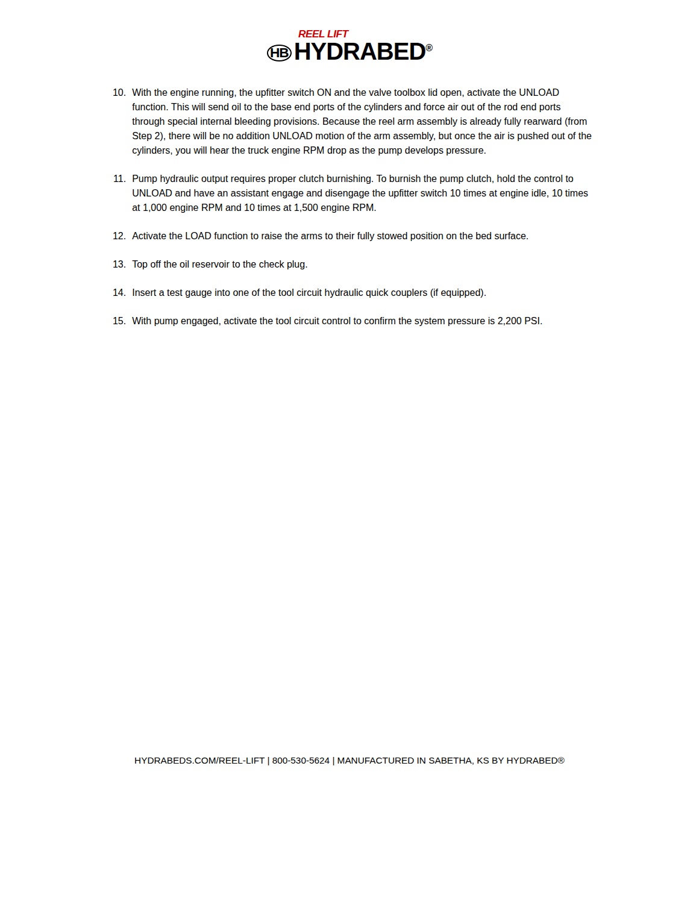REEL LIFT
HBHYDRABED®
With the engine running, the upfitter switch ON and the valve toolbox lid open, activate the UNLOAD function. This will send oil to the base end ports of the cylinders and force air out of the rod end ports through special internal bleeding provisions. Because the reel arm assembly is already fully rearward (from Step 2), there will be no addition UNLOAD motion of the arm assembly, but once the air is pushed out of the cylinders, you will hear the truck engine RPM drop as the pump develops pressure.
Pump hydraulic output requires proper clutch burnishing. To burnish the pump clutch, hold the control to UNLOAD and have an assistant engage and disengage the upfitter switch 10 times at engine idle, 10 times at 1,000 engine RPM and 10 times at 1,500 engine RPM.
Activate the LOAD function to raise the arms to their fully stowed position on the bed surface.
Top off the oil reservoir to the check plug.
Insert a test gauge into one of the tool circuit hydraulic quick couplers (if equipped).
With pump engaged, activate the tool circuit control to confirm the system pressure is 2,200 PSI.
HYDRABEDS.COM/REEL-LIFT | 800-530-5624 | MANUFACTURED IN SABETHA, KS BY HYDRABED®